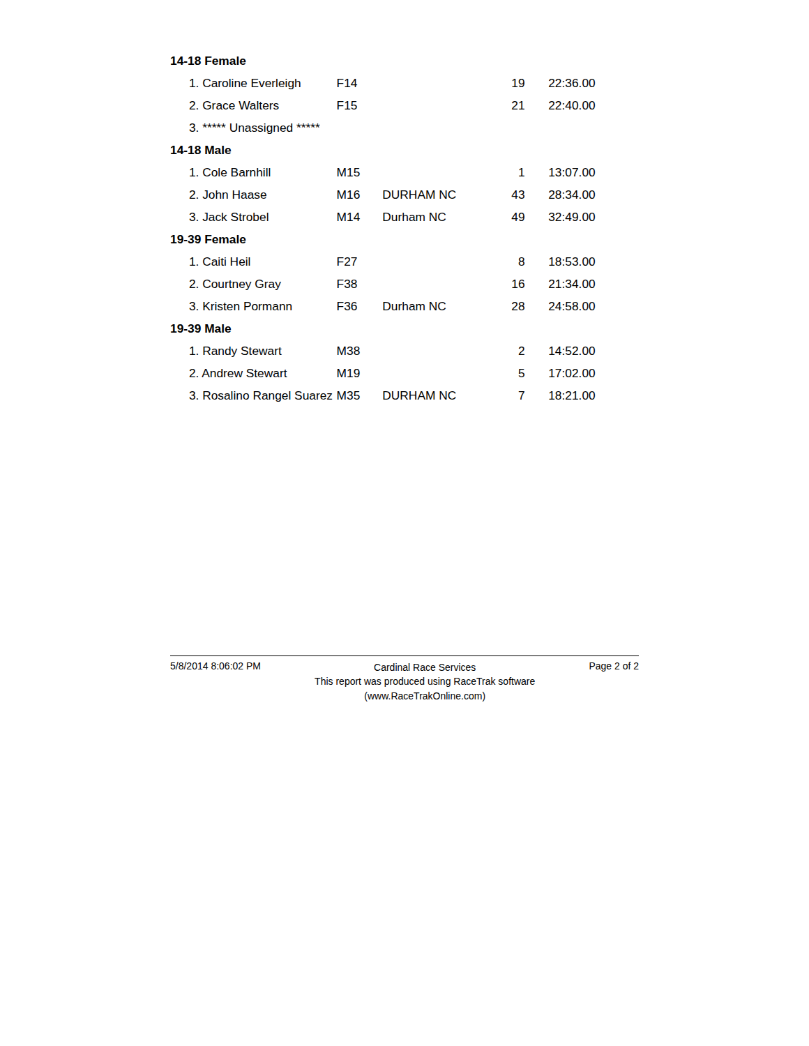| 14-18 Female |
| 1. Caroline Everleigh | F14 | | 19 | 22:36.00 |
| 2. Grace Walters | F15 | | 21 | 22:40.00 |
| 3. ***** Unassigned ***** | | | | |
| 14-18 Male |
| 1. Cole Barnhill | M15 | | 1 | 13:07.00 |
| 2. John Haase | M16 | DURHAM NC | 43 | 28:34.00 |
| 3. Jack Strobel | M14 | Durham NC | 49 | 32:49.00 |
| 19-39 Female |
| 1. Caiti Heil | F27 | | 8 | 18:53.00 |
| 2. Courtney Gray | F38 | | 16 | 21:34.00 |
| 3. Kristen Pormann | F36 | Durham NC | 28 | 24:58.00 |
| 19-39 Male |
| 1. Randy Stewart | M38 | | 2 | 14:52.00 |
| 2. Andrew Stewart | M19 | | 5 | 17:02.00 |
| 3. Rosalino Rangel Suarez | M35 | DURHAM NC | 7 | 18:21.00 |
5/8/2014 8:06:02 PM
Cardinal Race Services
This report was produced using RaceTrak software (www.RaceTrakOnline.com)
Page 2 of 2